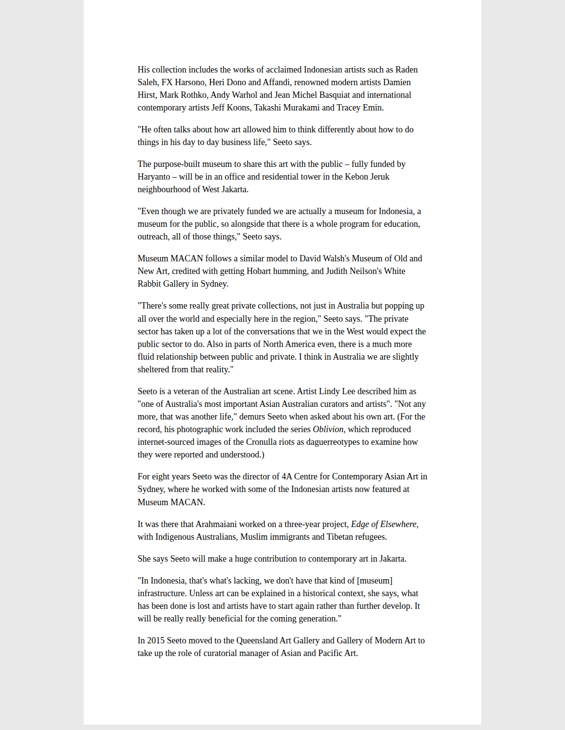His collection includes the works of acclaimed Indonesian artists such as Raden Saleh, FX Harsono, Heri Dono and Affandi, renowned modern artists Damien Hirst, Mark Rothko, Andy Warhol and Jean Michel Basquiat and international contemporary artists Jeff Koons, Takashi Murakami and Tracey Emin.
"He often talks about how art allowed him to think differently about how to do things in his day to day business life," Seeto says.
The purpose-built museum to share this art with the public – fully funded by Haryanto – will be in an office and residential tower in the Kebon Jeruk neighbourhood of West Jakarta.
"Even though we are privately funded we are actually a museum for Indonesia, a museum for the public, so alongside that there is a whole program for education, outreach, all of those things," Seeto says.
Museum MACAN follows a similar model to David Walsh's Museum of Old and New Art, credited with getting Hobart humming, and Judith Neilson's White Rabbit Gallery in Sydney.
"There's some really great private collections, not just in Australia but popping up all over the world and especially here in the region," Seeto says. "The private sector has taken up a lot of the conversations that we in the West would expect the public sector to do. Also in parts of North America even, there is a much more fluid relationship between public and private. I think in Australia we are slightly sheltered from that reality."
Seeto is a veteran of the Australian art scene. Artist Lindy Lee described him as "one of Australia's most important Asian Australian curators and artists". "Not any more, that was another life," demurs Seeto when asked about his own art. (For the record, his photographic work included the series Oblivion, which reproduced internet-sourced images of the Cronulla riots as daguerreotypes to examine how they were reported and understood.)
For eight years Seeto was the director of 4A Centre for Contemporary Asian Art in Sydney, where he worked with some of the Indonesian artists now featured at Museum MACAN.
It was there that Arahmaiani worked on a three-year project, Edge of Elsewhere, with Indigenous Australians, Muslim immigrants and Tibetan refugees.
She says Seeto will make a huge contribution to contemporary art in Jakarta.
"In Indonesia, that's what's lacking, we don't have that kind of [museum] infrastructure. Unless art can be explained in a historical context, she says, what has been done is lost and artists have to start again rather than further develop. It will be really really beneficial for the coming generation."
In 2015 Seeto moved to the Queensland Art Gallery and Gallery of Modern Art to take up the role of curatorial manager of Asian and Pacific Art.